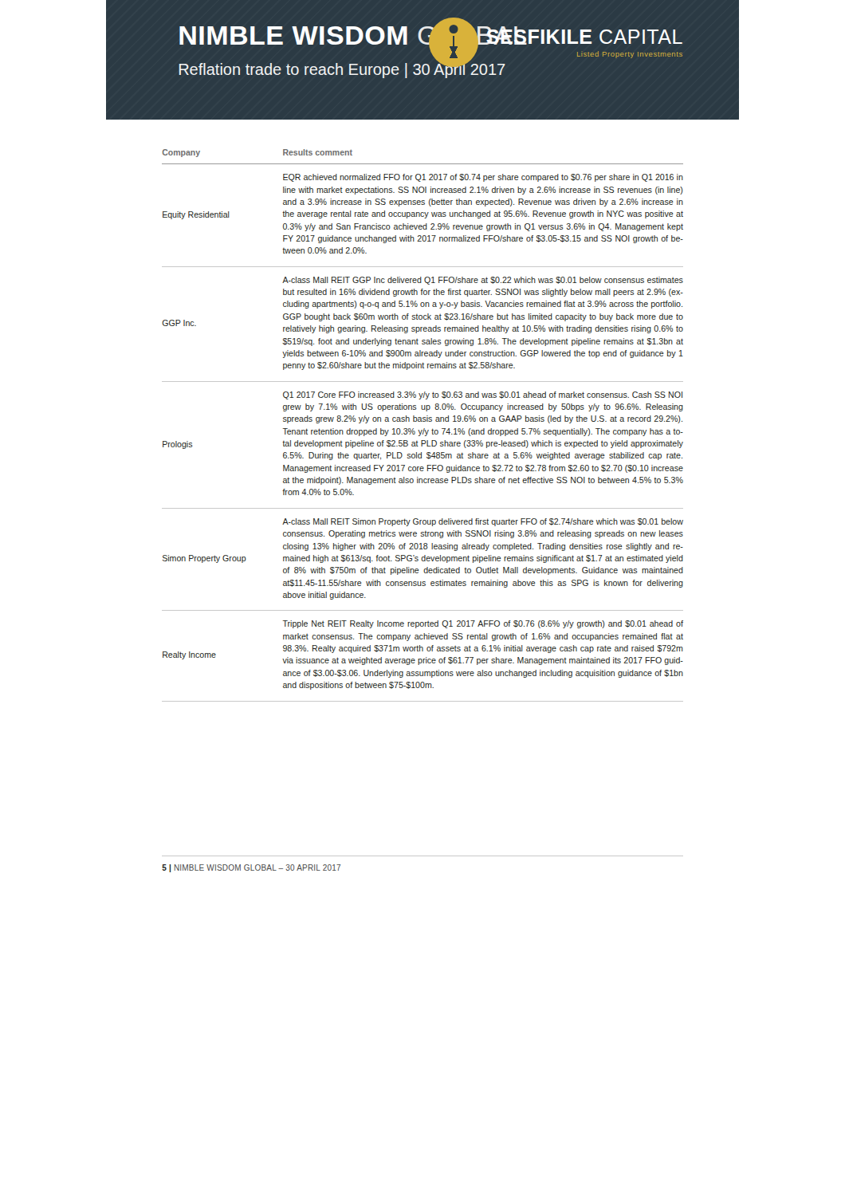NIMBLE WISDOM GLOBAL
Reflation trade to reach Europe | 30 April 2017
SESFIKILE CAPITAL
Listed Property Investments
| Company | Results comment |
| --- | --- |
| Equity Residential | EQR achieved normalized FFO for Q1 2017 of $0.74 per share compared to $0.76 per share in Q1 2016 in line with market expectations. SS NOI increased 2.1% driven by a 2.6% increase in SS revenues (in line) and a 3.9% increase in SS expenses (better than expected). Revenue was driven by a 2.6% increase in the average rental rate and occupancy was unchanged at 95.6%. Revenue growth in NYC was positive at 0.3% y/y and San Francisco achieved 2.9% revenue growth in Q1 versus 3.6% in Q4. Management kept FY 2017 guidance unchanged with 2017 normalized FFO/share of $3.05-$3.15 and SS NOI growth of between 0.0% and 2.0%. |
| GGP Inc. | A-class Mall REIT GGP Inc delivered Q1 FFO/share at $0.22 which was $0.01 below consensus estimates but resulted in 16% dividend growth for the first quarter. SSNOI was slightly below mall peers at 2.9% (excluding apartments) q-o-q and 5.1% on a y-o-y basis. Vacancies remained flat at 3.9% across the portfolio. GGP bought back $60m worth of stock at $23.16/share but has limited capacity to buy back more due to relatively high gearing. Releasing spreads remained healthy at 10.5% with trading densities rising 0.6% to $519/sq. foot and underlying tenant sales growing 1.8%. The development pipeline remains at $1.3bn at yields between 6-10% and $900m already under construction. GGP lowered the top end of guidance by 1 penny to $2.60/share but the midpoint remains at $2.58/share. |
| Prologis | Q1 2017 Core FFO increased 3.3% y/y to $0.63 and was $0.01 ahead of market consensus. Cash SS NOI grew by 7.1% with US operations up 8.0%. Occupancy increased by 50bps y/y to 96.6%. Releasing spreads grew 8.2% y/y on a cash basis and 19.6% on a GAAP basis (led by the U.S. at a record 29.2%). Tenant retention dropped by 10.3% y/y to 74.1% (and dropped 5.7% sequentially). The company has a total development pipeline of $2.5B at PLD share (33% pre-leased) which is expected to yield approximately 6.5%. During the quarter, PLD sold $485m at share at a 5.6% weighted average stabilized cap rate. Management increased FY 2017 core FFO guidance to $2.72 to $2.78 from $2.60 to $2.70 ($0.10 increase at the midpoint). Management also increase PLDs share of net effective SS NOI to between 4.5% to 5.3% from 4.0% to 5.0%. |
| Simon Property Group | A-class Mall REIT Simon Property Group delivered first quarter FFO of $2.74/share which was $0.01 below consensus. Operating metrics were strong with SSNOI rising 3.8% and releasing spreads on new leases closing 13% higher with 20% of 2018 leasing already completed. Trading densities rose slightly and remained high at $613/sq. foot. SPG’s development pipeline remains significant at $1.7 at an estimated yield of 8% with $750m of that pipeline dedicated to Outlet Mall developments. Guidance was maintained at$11.45-11.55/share with consensus estimates remaining above this as SPG is known for delivering above initial guidance. |
| Realty Income | Tripple Net REIT Realty Income reported Q1 2017 AFFO of $0.76 (8.6% y/y growth) and $0.01 ahead of market consensus. The company achieved SS rental growth of 1.6% and occupancies remained flat at 98.3%. Realty acquired $371m worth of assets at a 6.1% initial average cash cap rate and raised $792m via issuance at a weighted average price of $61.77 per share. Management maintained its 2017 FFO guidance of $3.00-$3.06. Underlying assumptions were also unchanged including acquisition guidance of $1bn and dispositions of between $75-$100m. |
5 | NIMBLE WISDOM GLOBAL – 30 APRIL 2017